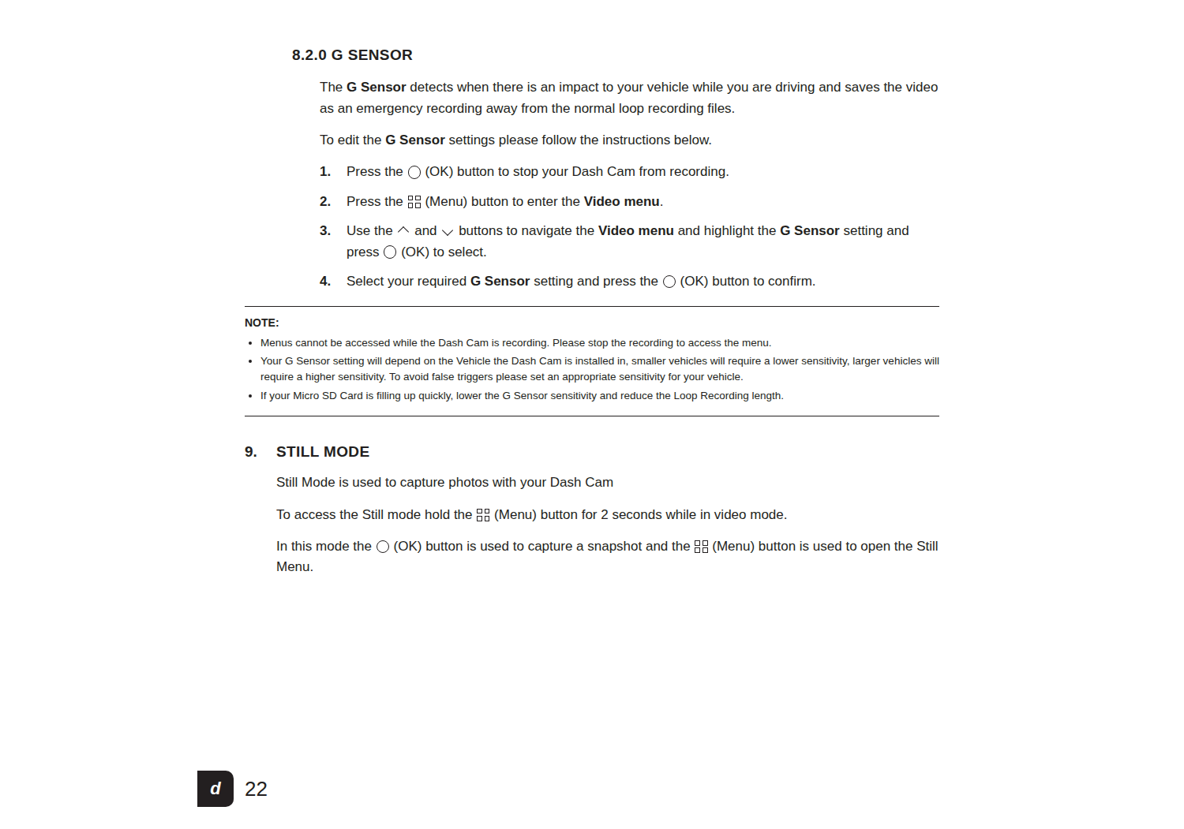8.2.0 G SENSOR
The G Sensor detects when there is an impact to your vehicle while you are driving and saves the video as an emergency recording away from the normal loop recording files.
To edit the G Sensor settings please follow the instructions below.
Press the (OK) button to stop your Dash Cam from recording.
Press the (Menu) button to enter the Video menu.
Use the and buttons to navigate the Video menu and highlight the G Sensor setting and press (OK) to select.
Select your required G Sensor setting and press the (OK) button to confirm.
NOTE:
Menus cannot be accessed while the Dash Cam is recording. Please stop the recording to access the menu.
Your G Sensor setting will depend on the Vehicle the Dash Cam is installed in, smaller vehicles will require a lower sensitivity, larger vehicles will require a higher sensitivity. To avoid false triggers please set an appropriate sensitivity for your vehicle.
If your Micro SD Card is filling up quickly, lower the G Sensor sensitivity and reduce the Loop Recording length.
9.
STILL MODE
Still Mode is used to capture photos with your Dash Cam
To access the Still mode hold the (Menu) button for 2 seconds while in video mode.
In this mode the (OK) button is used to capture a snapshot and the (Menu) button is used to open the Still Menu.
d
22